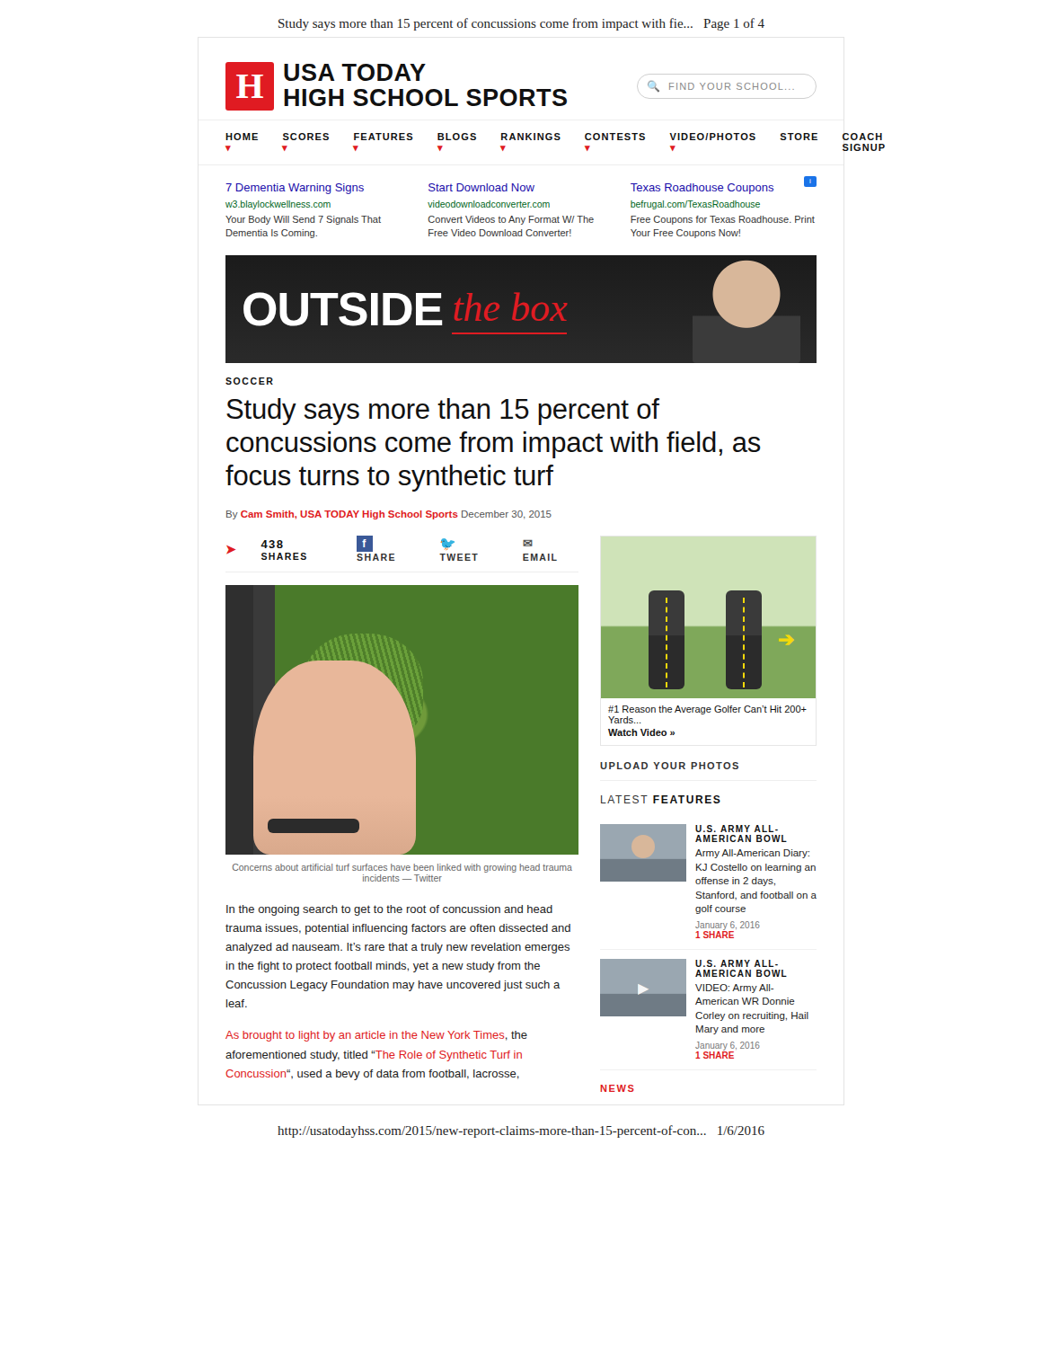Study says more than 15 percent of concussions come from impact with fie... Page 1 of 4
H
USA TODAY
HIGH SCHOOL SPORTS
FIND YOUR SCHOOL...
HOME SCORES FEATURES BLOGS RANKINGS CONTESTS VIDEO/PHOTOS STORE COACH SIGNUP
i
7 Dementia Warning Signs
w3.blaylockwellness.com
Your Body Will Send 7 Signals That Dementia Is Coming.
Start Download Now
videodownloadconverter.com
Convert Videos to Any Format W/ The Free Video Download Converter!
Texas Roadhouse Coupons
befrugal.com/TexasRoadhouse
Free Coupons for Texas Roadhouse. Print Your Free Coupons Now!
OUTSIDE
the box
WITH CAM SMITH
SOCCER
Study says more than 15 percent of concussions come from impact with field, as focus turns to synthetic turf
By Cam Smith, USA TODAY High School Sports December 30, 2015
➤ 438 SHARES f SHARE 🐦TWEET ✉EMAIL
Concerns about artificial turf surfaces have been linked with growing head trauma incidents — Twitter
In the ongoing search to get to the root of concussion and head trauma issues, potential influencing factors are often dissected and analyzed ad nauseam. It’s rare that a truly new revelation emerges in the fight to protect football minds, yet a new study from the Concussion Legacy Foundation may have uncovered just such a leaf.
As brought to light by an article in the New York Times, the aforementioned study, titled “The Role of Synthetic Turf in Concussion“, used a bevy of data from football, lacrosse,
Recommended Video
i
➔
#1 Reason the Average Golfer Can’t Hit 200+ Yards...
Watch Video »
UPLOAD YOUR PHOTOS
LATEST FEATURES
U.S. ARMY ALL-AMERICAN BOWL
Army All-American Diary: KJ Costello on learning an offense in 2 days, Stanford, and football on a golf course
January 6, 2016
1 SHARE
U.S. ARMY ALL-AMERICAN BOWL
VIDEO: Army All-American WR Donnie Corley on recruiting, Hail Mary and more
January 6, 2016
1 SHARE
NEWS
http://usatodayhss.com/2015/new-report-claims-more-than-15-percent-of-con... 1/6/2016